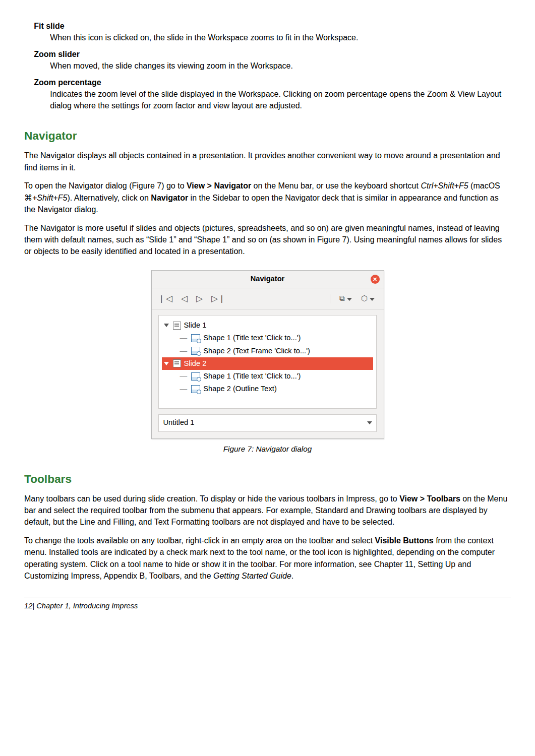Fit slide
When this icon is clicked on, the slide in the Workspace zooms to fit in the Workspace.
Zoom slider
When moved, the slide changes its viewing zoom in the Workspace.
Zoom percentage
Indicates the zoom level of the slide displayed in the Workspace. Clicking on zoom percentage opens the Zoom & View Layout dialog where the settings for zoom factor and view layout are adjusted.
Navigator
The Navigator displays all objects contained in a presentation. It provides another convenient way to move around a presentation and find items in it.
To open the Navigator dialog (Figure 7) go to View > Navigator on the Menu bar, or use the keyboard shortcut Ctrl+Shift+F5 (macOS ⌘+Shift+F5). Alternatively, click on Navigator in the Sidebar to open the Navigator deck that is similar in appearance and function as the Navigator dialog.
The Navigator is more useful if slides and objects (pictures, spreadsheets, and so on) are given meaningful names, instead of leaving them with default names, such as “Slide 1” and “Shape 1” and so on (as shown in Figure 7). Using meaningful names allows for slides or objects to be easily identified and located in a presentation.
Navigator ✕
|◁ ◁ ▷ ▷| ⧉ ⬡
Slide 1
— Shape 1 (Title text 'Click to...')
— Shape 2 (Text Frame 'Click to...')
Slide 2
— Shape 1 (Title text 'Click to...')
— Shape 2 (Outline Text)
Untitled 1
Figure 7: Navigator dialog
Toolbars
Many toolbars can be used during slide creation. To display or hide the various toolbars in Impress, go to View > Toolbars on the Menu bar and select the required toolbar from the submenu that appears. For example, Standard and Drawing toolbars are displayed by default, but the Line and Filling, and Text Formatting toolbars are not displayed and have to be selected.
To change the tools available on any toolbar, right-click in an empty area on the toolbar and select Visible Buttons from the context menu. Installed tools are indicated by a check mark next to the tool name, or the tool icon is highlighted, depending on the computer operating system. Click on a tool name to hide or show it in the toolbar. For more information, see Chapter 11, Setting Up and Customizing Impress, Appendix B, Toolbars, and the Getting Started Guide.
12| Chapter 1, Introducing Impress